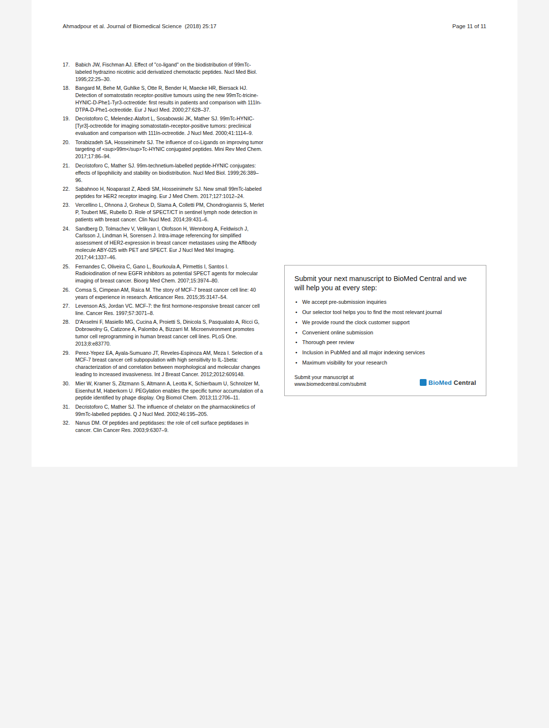Ahmadpour et al. Journal of Biomedical Science (2018) 25:17
Page 11 of 11
Babich JW, Fischman AJ. Effect of "co-ligand" on the biodistribution of 99mTc-labeled hydrazino nicotinic acid derivatized chemotactic peptides. Nucl Med Biol. 1995;22:25–30.
Bangard M, Behe M, Guhlke S, Otte R, Bender H, Maecke HR, Biersack HJ. Detection of somatostatin receptor-positive tumours using the new 99mTc-tricine-HYNIC-D-Phe1-Tyr3-octreotide: first results in patients and comparison with 111In-DTPA-D-Phe1-octreotide. Eur J Nucl Med. 2000;27:628–37.
Decristoforo C, Melendez-Alafort L, Sosabowski JK, Mather SJ. 99mTc-HYNIC-[Tyr3]-octreotide for imaging somatostatin-receptor-positive tumors: preclinical evaluation and comparison with 111In-octreotide. J Nucl Med. 2000;41:1114–9.
Torabizadeh SA, Hosseinimehr SJ. The influence of co-Ligands on improving tumor targeting of <sup>99m</sup>Tc-HYNIC conjugated peptides. Mini Rev Med Chem. 2017;17:86–94.
Decristoforo C, Mather SJ. 99m-technetium-labelled peptide-HYNIC conjugates: effects of lipophilicity and stability on biodistribution. Nucl Med Biol. 1999;26:389–96.
Sabahnoo H, Noaparast Z, Abedi SM, Hosseinimehr SJ. New small 99mTc-labeled peptides for HER2 receptor imaging. Eur J Med Chem. 2017;127:1012–24.
Vercellino L, Ohnona J, Groheux D, Slama A, Colletti PM, Chondrogiannis S, Merlet P, Toubert ME, Rubello D. Role of SPECT/CT in sentinel lymph node detection in patients with breast cancer. Clin Nucl Med. 2014;39:431–6.
Sandberg D, Tolmachev V, Velikyan I, Olofsson H, Wennborg A, Feldwisch J, Carlsson J, Lindman H, Sorensen J. Intra-image referencing for simplified assessment of HER2-expression in breast cancer metastases using the Affibody molecule ABY-025 with PET and SPECT. Eur J Nucl Med Mol Imaging. 2017;44:1337–46.
Fernandes C, Oliveira C, Gano L, Bourkoula A, Pirmettis I, Santos I. Radioiodination of new EGFR inhibitors as potential SPECT agents for molecular imaging of breast cancer. Bioorg Med Chem. 2007;15:3974–80.
Comsa S, Cimpean AM, Raica M. The story of MCF-7 breast cancer cell line: 40 years of experience in research. Anticancer Res. 2015;35:3147–54.
Levenson AS, Jordan VC. MCF-7: the first hormone-responsive breast cancer cell line. Cancer Res. 1997;57:3071–8.
D'Anselmi F, Masiello MG, Cucina A, Proietti S, Dinicola S, Pasqualato A, Ricci G, Dobrowolny G, Catizone A, Palombo A, Bizzarri M. Microenvironment promotes tumor cell reprogramming in human breast cancer cell lines. PLoS One. 2013;8:e83770.
Perez-Yepez EA, Ayala-Sumuano JT, Reveles-Espinoza AM, Meza I. Selection of a MCF-7 breast cancer cell subpopulation with high sensitivity to IL-1beta: characterization of and correlation between morphological and molecular changes leading to increased invasiveness. Int J Breast Cancer. 2012;2012:609148.
Mier W, Kramer S, Zitzmann S, Altmann A, Leotta K, Schierbaum U, Schnolzer M, Eisenhut M, Haberkorn U. PEGylation enables the specific tumor accumulation of a peptide identified by phage display. Org Biomol Chem. 2013;11:2706–11.
Decristoforo C, Mather SJ. The influence of chelator on the pharmacokinetics of 99mTc-labelled peptides. Q J Nucl Med. 2002;46:195–205.
Nanus DM. Of peptides and peptidases: the role of cell surface peptidases in cancer. Clin Cancer Res. 2003;9:6307–9.
Submit your next manuscript to BioMed Central and we will help you at every step:
We accept pre-submission inquiries
Our selector tool helps you to find the most relevant journal
We provide round the clock customer support
Convenient online submission
Thorough peer review
Inclusion in PubMed and all major indexing services
Maximum visibility for your research
Submit your manuscript at
www.biomedcentral.com/submit
Bio Med Central